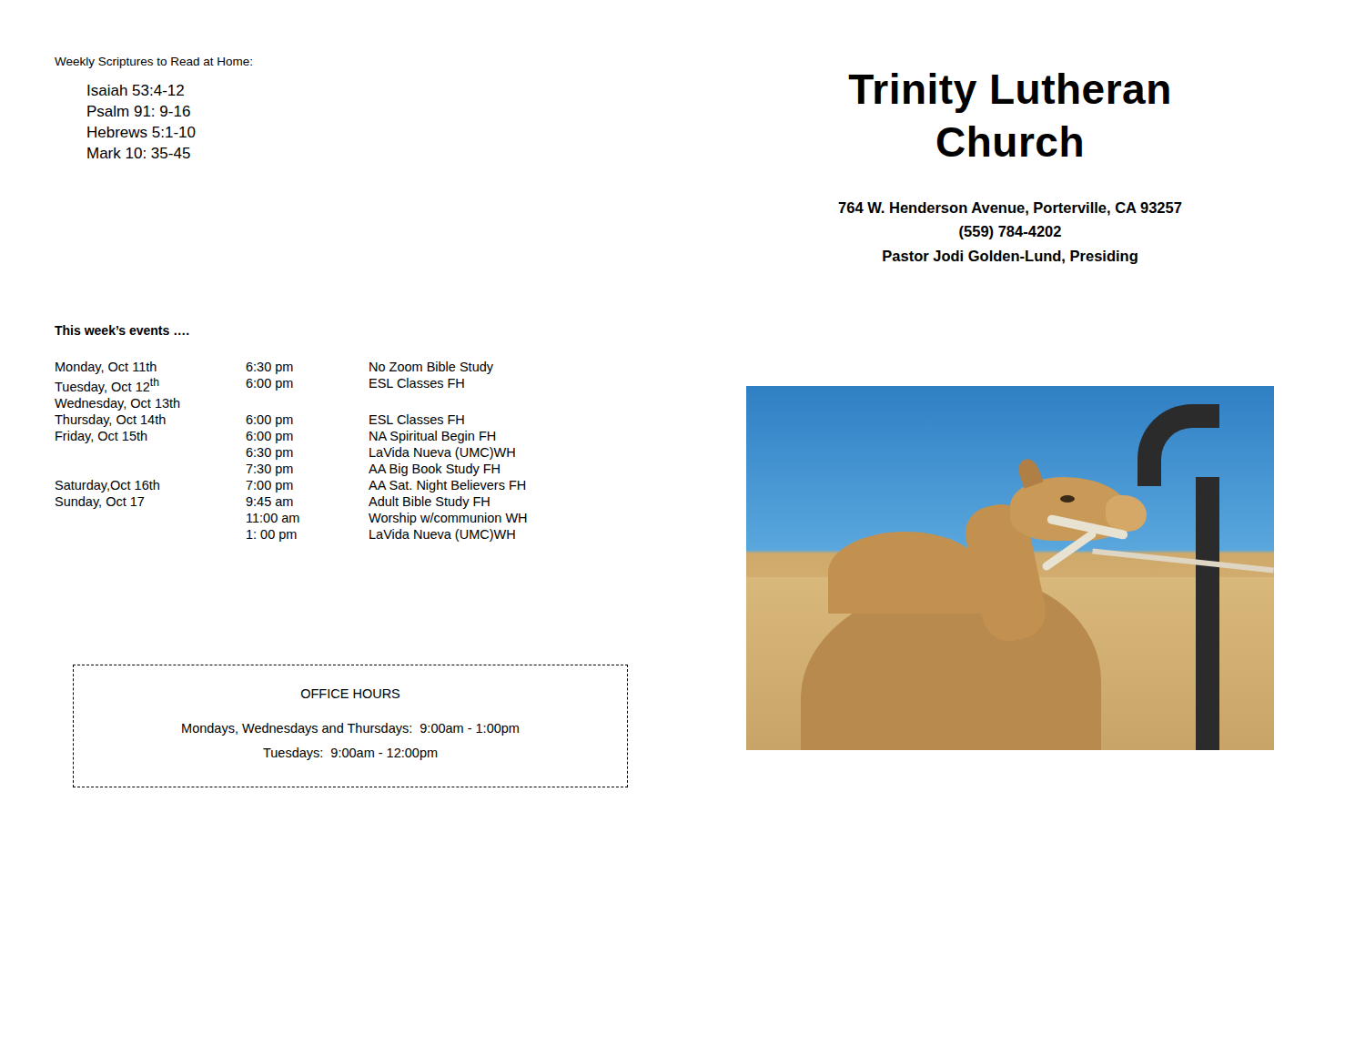Weekly Scriptures to Read at Home:
Isaiah 53:4-12
Psalm 91: 9-16
Hebrews 5:1-10
Mark 10: 35-45
This week’s events ….
| Monday, Oct 11th | 6:30 pm | No Zoom Bible Study |
| Tuesday, Oct 12 th | 6:00 pm | ESL Classes FH |
| Wednesday, Oct 13th | | |
| Thursday, Oct 14th | 6:00 pm | ESL Classes FH |
| Friday, Oct 15th | 6:00 pm | NA Spiritual Begin FH |
| | 6:30 pm | LaVida Nueva (UMC)WH |
| | 7:30 pm | AA Big Book Study FH |
| Saturday,Oct 16th | 7:00 pm | AA Sat. Night Believers FH |
| Sunday, Oct 17 | 9:45 am | Adult Bible Study FH |
| | 11:00 am | Worship w/communion WH |
| | 1: 00 pm | LaVida Nueva (UMC)WH |
OFFICE HOURS
Mondays, Wednesdays and Thursdays: 9:00am - 1:00pm
Tuesdays: 9:00am - 12:00pm
Trinity Lutheran
Church
764 W. Henderson Avenue, Porterville, CA 93257
(559) 784-4202
Pastor Jodi Golden-Lund, Presiding